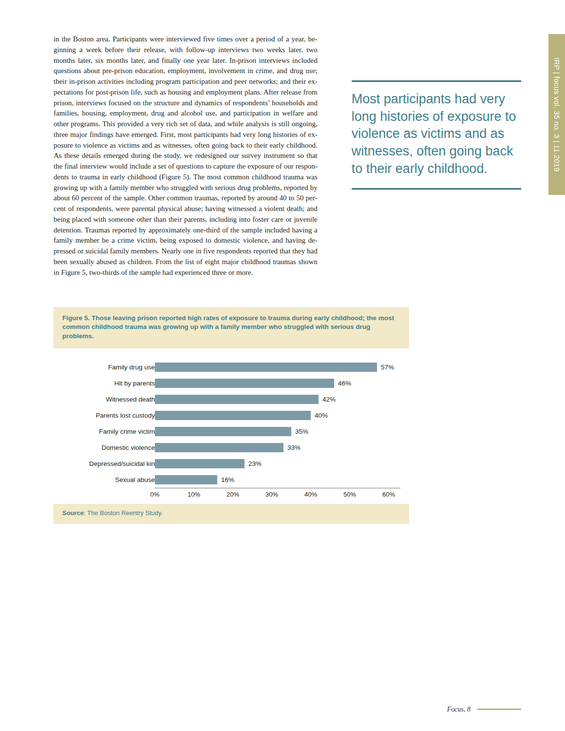IRP | focus vol. 35 no. 3 | 11.2019
in the Boston area. Participants were interviewed five times over a period of a year, beginning a week before their release, with follow-up interviews two weeks later, two months later, six months later, and finally one year later. In-prison interviews included questions about pre-prison education, employment, involvement in crime, and drug use; their in-prison activities including program participation and peer networks; and their expectations for post-prison life, such as housing and employment plans. After release from prison, interviews focused on the structure and dynamics of respondents’ households and families, housing, employment, drug and alcohol use, and participation in welfare and other programs. This provided a very rich set of data, and while analysis is still ongoing, three major findings have emerged. First, most participants had very long histories of exposure to violence as victims and as witnesses, often going back to their early childhood. As these details emerged during the study, we redesigned our survey instrument so that the final interview would include a set of questions to capture the exposure of our respondents to trauma in early childhood (Figure 5). The most common childhood trauma was growing up with a family member who struggled with serious drug problems, reported by about 60 percent of the sample. Other common traumas, reported by around 40 to 50 percent of respondents, were parental physical abuse; having witnessed a violent death; and being placed with someone other than their parents, including into foster care or juvenile detention. Traumas reported by approximately one-third of the sample included having a family member be a crime victim, being exposed to domestic violence, and having depressed or suicidal family members. Nearly one in five respondents reported that they had been sexually abused as children. From the list of eight major childhood traumas shown in Figure 5, two-thirds of the sample had experienced three or more.
Most participants had very long histories of exposure to violence as victims and as witnesses, often going back to their early childhood.
Figure 5. Those leaving prison reported high rates of exposure to trauma during early childhood; the most common childhood trauma was growing up with a family member who struggled with serious drug problems.
| Family drug use | 57% |
| Hit by parents | 46% |
| Witnessed death | 42% |
| Parents lost custody | 40% |
| Family crime victim | 35% |
| Domestic violence | 33% |
| Depressed/suicidal kin | 23% |
| Sexual abuse | 16% |
0% 10% 20% 30% 40% 50% 60%
Source: The Boston Reentry Study.
Focus, 8